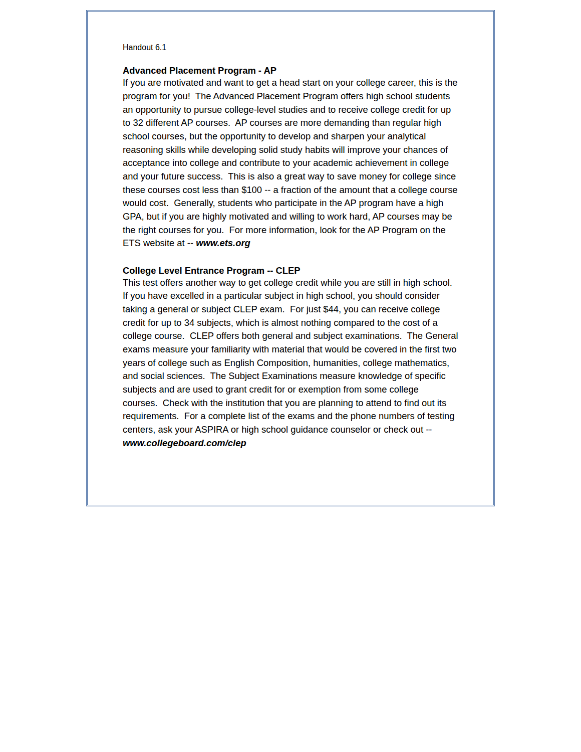Handout 6.1
Advanced Placement Program - AP
If you are motivated and want to get a head start on your college career, this is the program for you! The Advanced Placement Program offers high school students an opportunity to pursue college-level studies and to receive college credit for up to 32 different AP courses. AP courses are more demanding than regular high school courses, but the opportunity to develop and sharpen your analytical reasoning skills while developing solid study habits will improve your chances of acceptance into college and contribute to your academic achievement in college and your future success. This is also a great way to save money for college since these courses cost less than $100 -- a fraction of the amount that a college course would cost. Generally, students who participate in the AP program have a high GPA, but if you are highly motivated and willing to work hard, AP courses may be the right courses for you. For more information, look for the AP Program on the ETS website at -- www.ets.org
College Level Entrance Program -- CLEP
This test offers another way to get college credit while you are still in high school. If you have excelled in a particular subject in high school, you should consider taking a general or subject CLEP exam. For just $44, you can receive college credit for up to 34 subjects, which is almost nothing compared to the cost of a college course. CLEP offers both general and subject examinations. The General exams measure your familiarity with material that would be covered in the first two years of college such as English Composition, humanities, college mathematics, and social sciences. The Subject Examinations measure knowledge of specific subjects and are used to grant credit for or exemption from some college courses. Check with the institution that you are planning to attend to find out its requirements. For a complete list of the exams and the phone numbers of testing centers, ask your ASPIRA or high school guidance counselor or check out -- www.collegeboard.com/clep